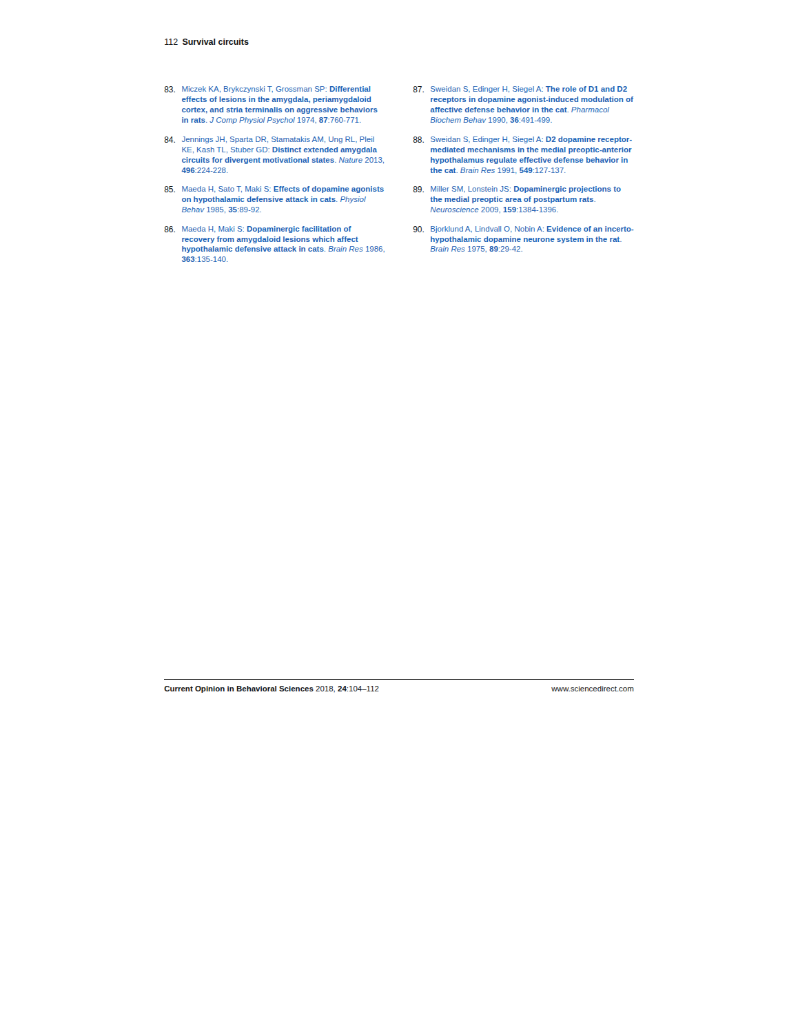112 Survival circuits
83.
Miczek KA, Brykczynski T, Grossman SP: Differential effects of lesions in the amygdala, periamygdaloid cortex, and stria terminalis on aggressive behaviors in rats. J Comp Physiol Psychol 1974, 87:760-771.
84.
Jennings JH, Sparta DR, Stamatakis AM, Ung RL, Pleil KE, Kash TL, Stuber GD: Distinct extended amygdala circuits for divergent motivational states. Nature 2013, 496:224-228.
85.
Maeda H, Sato T, Maki S: Effects of dopamine agonists on hypothalamic defensive attack in cats. Physiol Behav 1985, 35:89-92.
86.
Maeda H, Maki S: Dopaminergic facilitation of recovery from amygdaloid lesions which affect hypothalamic defensive attack in cats. Brain Res 1986, 363:135-140.
87.
Sweidan S, Edinger H, Siegel A: The role of D1 and D2 receptors in dopamine agonist-induced modulation of affective defense behavior in the cat. Pharmacol Biochem Behav 1990, 36:491-499.
88.
Sweidan S, Edinger H, Siegel A: D2 dopamine receptor-mediated mechanisms in the medial preoptic-anterior hypothalamus regulate effective defense behavior in the cat. Brain Res 1991, 549:127-137.
89.
Miller SM, Lonstein JS: Dopaminergic projections to the medial preoptic area of postpartum rats. Neuroscience 2009, 159:1384-1396.
90.
Bjorklund A, Lindvall O, Nobin A: Evidence of an incerto-hypothalamic dopamine neurone system in the rat. Brain Res 1975, 89:29-42.
Current Opinion in Behavioral Sciences 2018, 24:104–112
www.sciencedirect.com